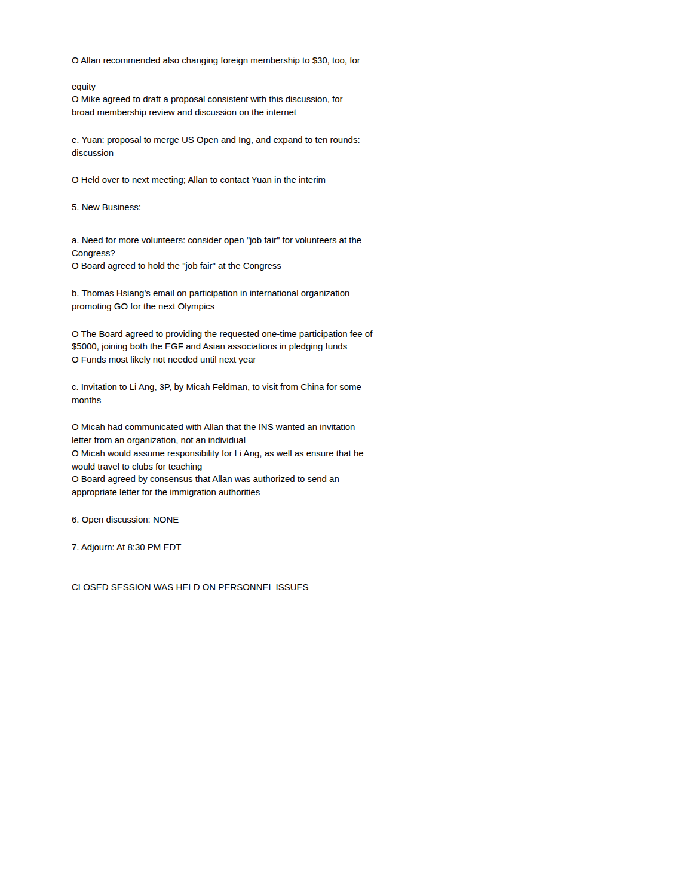O Allan recommended also changing foreign membership to $30, too, for
equity
O Mike agreed to draft a proposal consistent with this discussion, for
broad membership review and discussion on the internet
e. Yuan: proposal to merge US Open and Ing, and expand to ten rounds:
discussion
O Held over to next meeting; Allan to contact Yuan in the interim
5. New Business:
a. Need for more volunteers: consider open "job fair" for volunteers at the
Congress?
O Board agreed to hold the "job fair" at the Congress
b. Thomas Hsiang's email on participation in international organization
promoting GO for the next Olympics
O The Board agreed to providing the requested one-time participation fee of
$5000, joining both the EGF and Asian associations in pledging funds
O Funds most likely not needed until next year
c. Invitation to Li Ang, 3P, by Micah Feldman, to visit from China for some
months
O Micah had communicated with Allan that the INS wanted an invitation
letter from an organization, not an individual
O Micah would assume responsibility for Li Ang, as well as ensure that he
would travel to clubs for teaching
O Board agreed by consensus that Allan was authorized to send an
appropriate letter for the immigration authorities
6. Open discussion: NONE
7. Adjourn: At 8:30 PM EDT
CLOSED SESSION WAS HELD ON PERSONNEL ISSUES